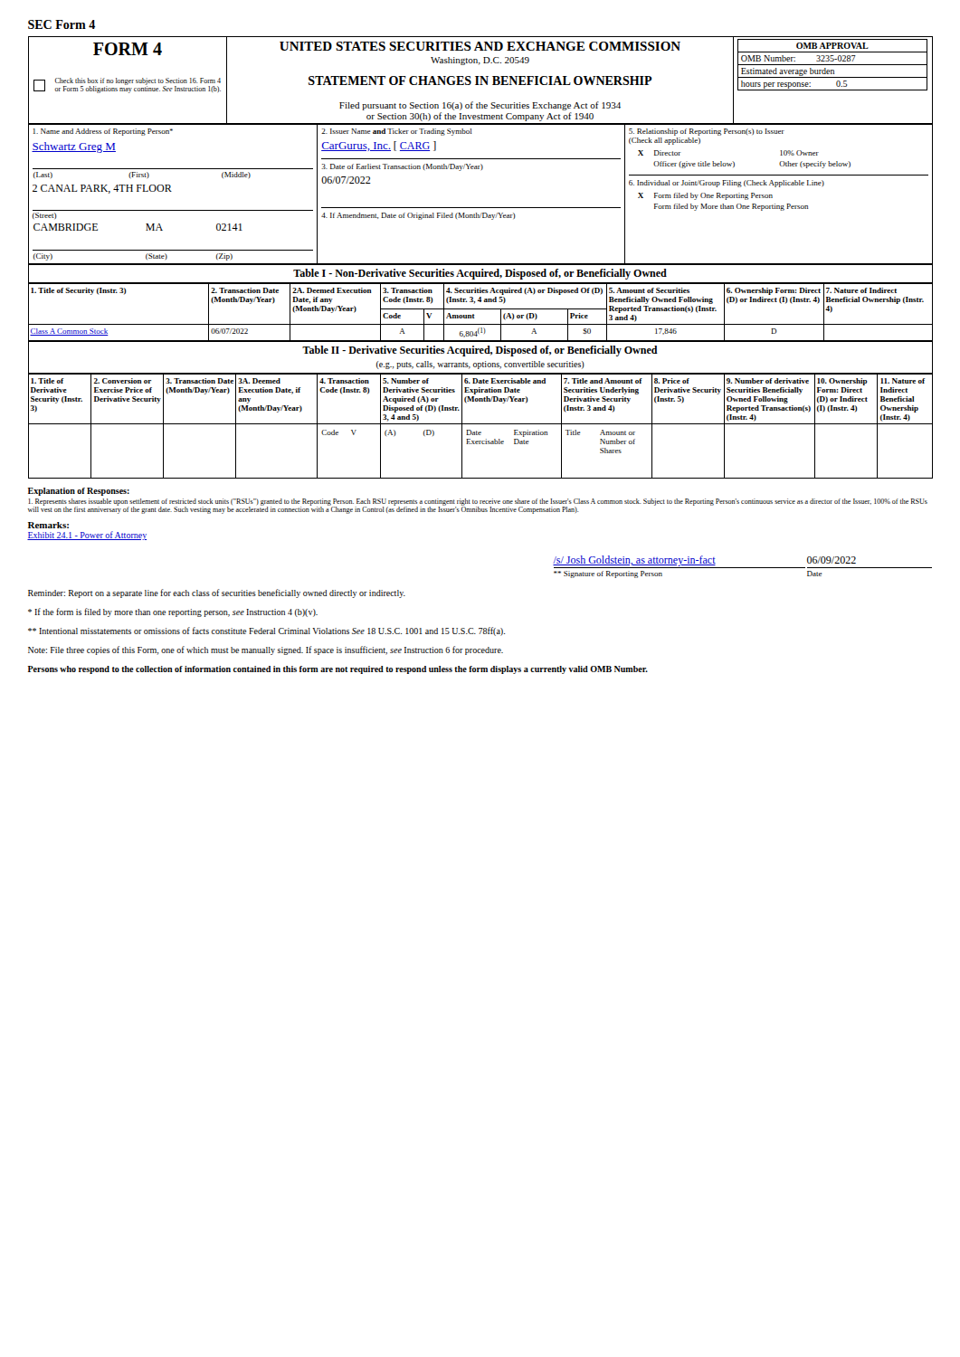SEC Form 4
| FORM 4 / / Check this box if no longer subject to Section 16. Form 4 or Form 5 obligations may continue. See Instruction 1(b). / | UNITED STATES SECURITIES AND EXCHANGE COMMISSION Washington, D.C. 20549 STATEMENT OF CHANGES IN BENEFICIAL OWNERSHIP Filed pursuant to Section 16(a) of the Securities Exchange Act of 1934 or Section 30(h) of the Investment Company Act of 1940 | / OMB APPROVAL / / OMB Number: 3235-0287 / / Estimated average burden / / hours per response: 0.5 / |
| 1. Name and Address of Reporting Person * Schwartz Greg M / (Last) / (First) / (Middle) / 2 CANAL PARK, 4TH FLOOR (Street) / CAMBRIDGE / MA / 02141 / / (City) / (State) / (Zip) / | 2. Issuer Name and Ticker or Trading Symbol CarGurus, Inc. [ CARG ] 3. Date of Earliest Transaction (Month/Day/Year) 06/07/2022 4. If Amendment, Date of Original Filed (Month/Day/Year) | 5. Relationship of Reporting Person(s) to Issuer (Check all applicable) / X / Director / 10% Owner / / / Officer (give title below) / Other (specify below) / 6. Individual or Joint/Group Filing (Check Applicable Line) / X / Form filed by One Reporting Person / / / Form filed by More than One Reporting Person / |
| Table I - Non-Derivative Securities Acquired, Disposed of, or Beneficially Owned |
| 1. Title of Security (Instr. 3) | 2. Transaction Date (Month/Day/Year) | 2A. Deemed Execution Date, if any (Month/Day/Year) | 3. Transaction Code (Instr. 8) | 4. Securities Acquired (A) or Disposed Of (D) (Instr. 3, 4 and 5) | 5. Amount of Securities Beneficially Owned Following Reported Transaction(s) (Instr. 3 and 4) | 6. Ownership Form: Direct (D) or Indirect (I) (Instr. 4) | 7. Nature of Indirect Beneficial Ownership (Instr. 4) |
| --- | --- | --- | --- | --- | --- | --- | --- |
| Code | V | Amount | (A) or (D) | Price |
| Class A Common Stock | 06/07/2022 | | A | | 6,804 (1) | A | $0 | 17,846 | D | |
| Table II - Derivative Securities Acquired, Disposed of, or Beneficially Owned (e.g., puts, calls, warrants, options, convertible securities) |
| 1. Title of Derivative Security (Instr. 3) | 2. Conversion or Exercise Price of Derivative Security | 3. Transaction Date (Month/Day/Year) | 3A. Deemed Execution Date, if any (Month/Day/Year) | 4. Transaction Code (Instr. 8) | 5. Number of Derivative Securities Acquired (A) or Disposed of (D) (Instr. 3, 4 and 5) | 6. Date Exercisable and Expiration Date (Month/Day/Year) | 7. Title and Amount of Securities Underlying Derivative Security (Instr. 3 and 4) | 8. Price of Derivative Security (Instr. 5) | 9. Number of derivative Securities Beneficially Owned Following Reported Transaction(s) (Instr. 4) | 10. Ownership Form: Direct (D) or Indirect (I) (Instr. 4) | 11. Nature of Indirect Beneficial Ownership (Instr. 4) |
| --- | --- | --- | --- | --- | --- | --- | --- | --- | --- | --- | --- |
| | | | | / Code / V / | / (A) / (D) / | / Date Exercisable / Expiration Date / | / Title / Amount or Number of Shares / | | | | |
Explanation of Responses:
1. Represents shares issuable upon settlement of restricted stock units ("RSUs") granted to the Reporting Person. Each RSU represents a contingent right to receive one share of the Issuer's Class A common stock. Subject to the Reporting Person's continuous service as a director of the Issuer, 100% of the RSUs will vest on the first anniversary of the grant date. Such vesting may be accelerated in connection with a Change in Control (as defined in the Issuer's Omnibus Incentive Compensation Plan).
Remarks:
Exhibit 24.1 - Power of Attorney
| | /s/ Josh Goldstein, as attorney-in-fact ** Signature of Reporting Person | 06/09/2022 Date |
Reminder: Report on a separate line for each class of securities beneficially owned directly or indirectly.
* If the form is filed by more than one reporting person, see Instruction 4 (b)(v).
** Intentional misstatements or omissions of facts constitute Federal Criminal Violations See 18 U.S.C. 1001 and 15 U.S.C. 78ff(a).
Note: File three copies of this Form, one of which must be manually signed. If space is insufficient, see Instruction 6 for procedure.
Persons who respond to the collection of information contained in this form are not required to respond unless the form displays a currently valid OMB Number.